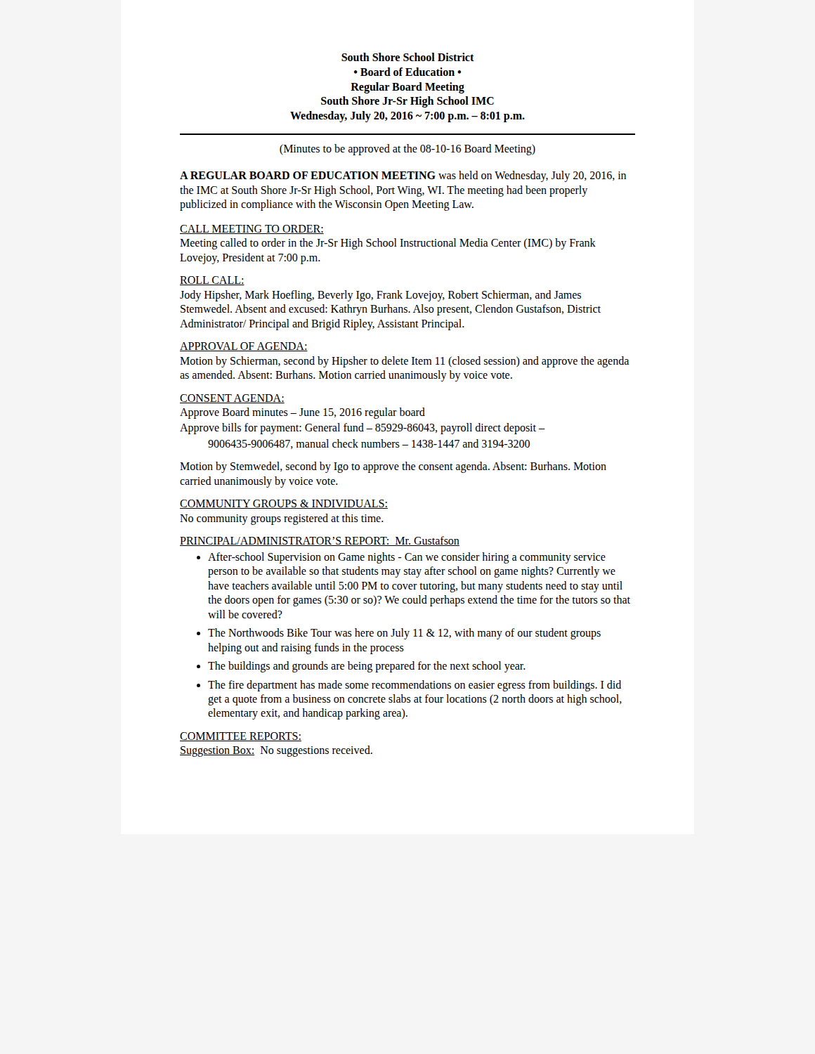South Shore School District
• Board of Education •
Regular Board Meeting
South Shore Jr-Sr High School IMC
Wednesday, July 20, 2016 ~ 7:00 p.m. – 8:01 p.m.
(Minutes to be approved at the 08-10-16 Board Meeting)
A REGULAR BOARD OF EDUCATION MEETING was held on Wednesday, July 20, 2016, in the IMC at South Shore Jr-Sr High School, Port Wing, WI. The meeting had been properly publicized in compliance with the Wisconsin Open Meeting Law.
CALL MEETING TO ORDER:
Meeting called to order in the Jr-Sr High School Instructional Media Center (IMC) by Frank Lovejoy, President at 7:00 p.m.
ROLL CALL:
Jody Hipsher, Mark Hoefling, Beverly Igo, Frank Lovejoy, Robert Schierman, and James Stemwedel. Absent and excused: Kathryn Burhans. Also present, Clendon Gustafson, District Administrator/ Principal and Brigid Ripley, Assistant Principal.
APPROVAL OF AGENDA:
Motion by Schierman, second by Hipsher to delete Item 11 (closed session) and approve the agenda as amended. Absent: Burhans. Motion carried unanimously by voice vote.
CONSENT AGENDA:
Approve Board minutes – June 15, 2016 regular board
Approve bills for payment: General fund – 85929-86043, payroll direct deposit –
9006435-9006487, manual check numbers – 1438-1447 and 3194-3200
Motion by Stemwedel, second by Igo to approve the consent agenda. Absent: Burhans. Motion carried unanimously by voice vote.
COMMUNITY GROUPS & INDIVIDUALS:
No community groups registered at this time.
PRINCIPAL/ADMINISTRATOR’S REPORT: Mr. Gustafson
After-school Supervision on Game nights - Can we consider hiring a community service person to be available so that students may stay after school on game nights? Currently we have teachers available until 5:00 PM to cover tutoring, but many students need to stay until the doors open for games (5:30 or so)? We could perhaps extend the time for the tutors so that will be covered?
The Northwoods Bike Tour was here on July 11 & 12, with many of our student groups helping out and raising funds in the process
The buildings and grounds are being prepared for the next school year.
The fire department has made some recommendations on easier egress from buildings. I did get a quote from a business on concrete slabs at four locations (2 north doors at high school, elementary exit, and handicap parking area).
COMMITTEE REPORTS:
Suggestion Box: No suggestions received.